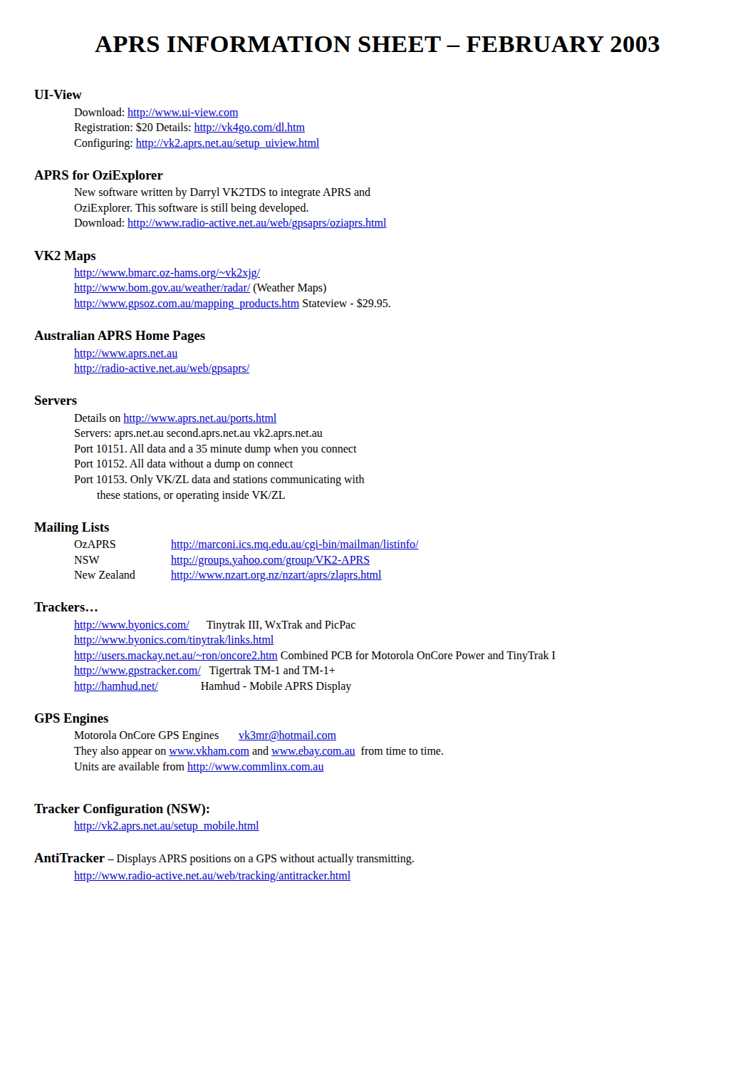APRS INFORMATION SHEET – FEBRUARY 2003
UI-View
Download: http://www.ui-view.com
Registration: $20 Details: http://vk4go.com/dl.htm
Configuring: http://vk2.aprs.net.au/setup_uiview.html
APRS for OziExplorer
New software written by Darryl VK2TDS to integrate APRS and
OziExplorer. This software is still being developed.
Download: http://www.radio-active.net.au/web/gpsaprs/oziaprs.html
VK2 Maps
http://www.bmarc.oz-hams.org/~vk2xjg/
http://www.bom.gov.au/weather/radar/ (Weather Maps)
http://www.gpsoz.com.au/mapping_products.htm Stateview - $29.95.
Australian APRS Home Pages
http://www.aprs.net.au
http://radio-active.net.au/web/gpsaprs/
Servers
Details on http://www.aprs.net.au/ports.html
Servers: aprs.net.au second.aprs.net.au vk2.aprs.net.au
Port 10151. All data and a 35 minute dump when you connect
Port 10152. All data without a dump on connect
Port 10153. Only VK/ZL data and stations communicating with
these stations, or operating inside VK/ZL
Mailing Lists
OzAPRS http://marconi.ics.mq.edu.au/cgi-bin/mailman/listinfo/
NSW http://groups.yahoo.com/group/VK2-APRS
New Zealand http://www.nzart.org.nz/nzart/aprs/zlaprs.html
Trackers…
http://www.byonics.com/ Tinytrak III, WxTrak and PicPac
http://www.byonics.com/tinytrak/links.html
http://users.mackay.net.au/~ron/oncore2.htm Combined PCB for Motorola OnCore Power and TinyTrak I
http://www.gpstracker.com/ Tigertrak TM-1 and TM-1+
http://hamhud.net/ Hamhud - Mobile APRS Display
GPS Engines
Motorola OnCore GPS Engines vk3mr@hotmail.com
They also appear on www.vkham.com and www.ebay.com.au from time to time.
Units are available from http://www.commlinx.com.au
Tracker Configuration (NSW):
http://vk2.aprs.net.au/setup_mobile.html
AntiTracker – Displays APRS positions on a GPS without actually transmitting.
http://www.radio-active.net.au/web/tracking/antitracker.html